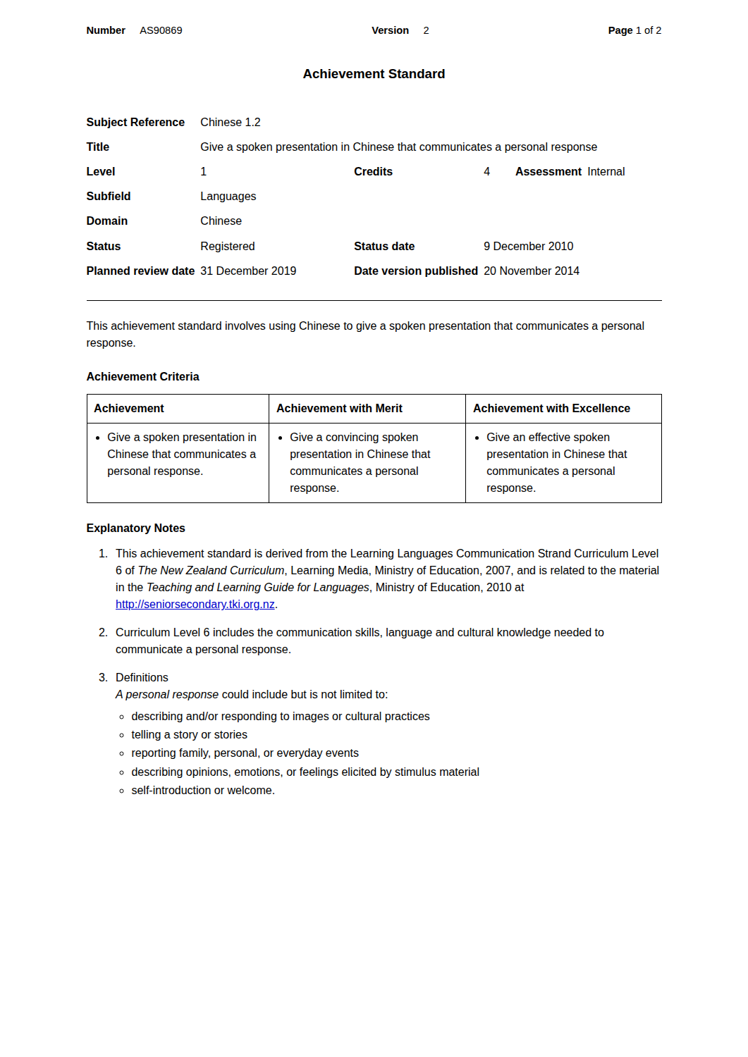Number AS90869 Version 2 Page 1 of 2
Achievement Standard
| Subject Reference | Chinese 1.2 |
| Title | Give a spoken presentation in Chinese that communicates a personal response |
| Level | 1 | Credits | 4 | Assessment | Internal |
| Subfield | Languages |
| Domain | Chinese |
| Status | Registered | Status date | 9 December 2010 |
| Planned review date | 31 December 2019 | Date version published | 20 November 2014 |
This achievement standard involves using Chinese to give a spoken presentation that communicates a personal response.
Achievement Criteria
| Achievement | Achievement with Merit | Achievement with Excellence |
| --- | --- | --- |
| Give a spoken presentation in Chinese that communicates a personal response. | Give a convincing spoken presentation in Chinese that communicates a personal response. | Give an effective spoken presentation in Chinese that communicates a personal response. |
Explanatory Notes
This achievement standard is derived from the Learning Languages Communication Strand Curriculum Level 6 of The New Zealand Curriculum, Learning Media, Ministry of Education, 2007, and is related to the material in the Teaching and Learning Guide for Languages, Ministry of Education, 2010 at http://seniorsecondary.tki.org.nz.
Curriculum Level 6 includes the communication skills, language and cultural knowledge needed to communicate a personal response.
Definitions
A personal response could include but is not limited to:
describing and/or responding to images or cultural practices
telling a story or stories
reporting family, personal, or everyday events
describing opinions, emotions, or feelings elicited by stimulus material
self-introduction or welcome.